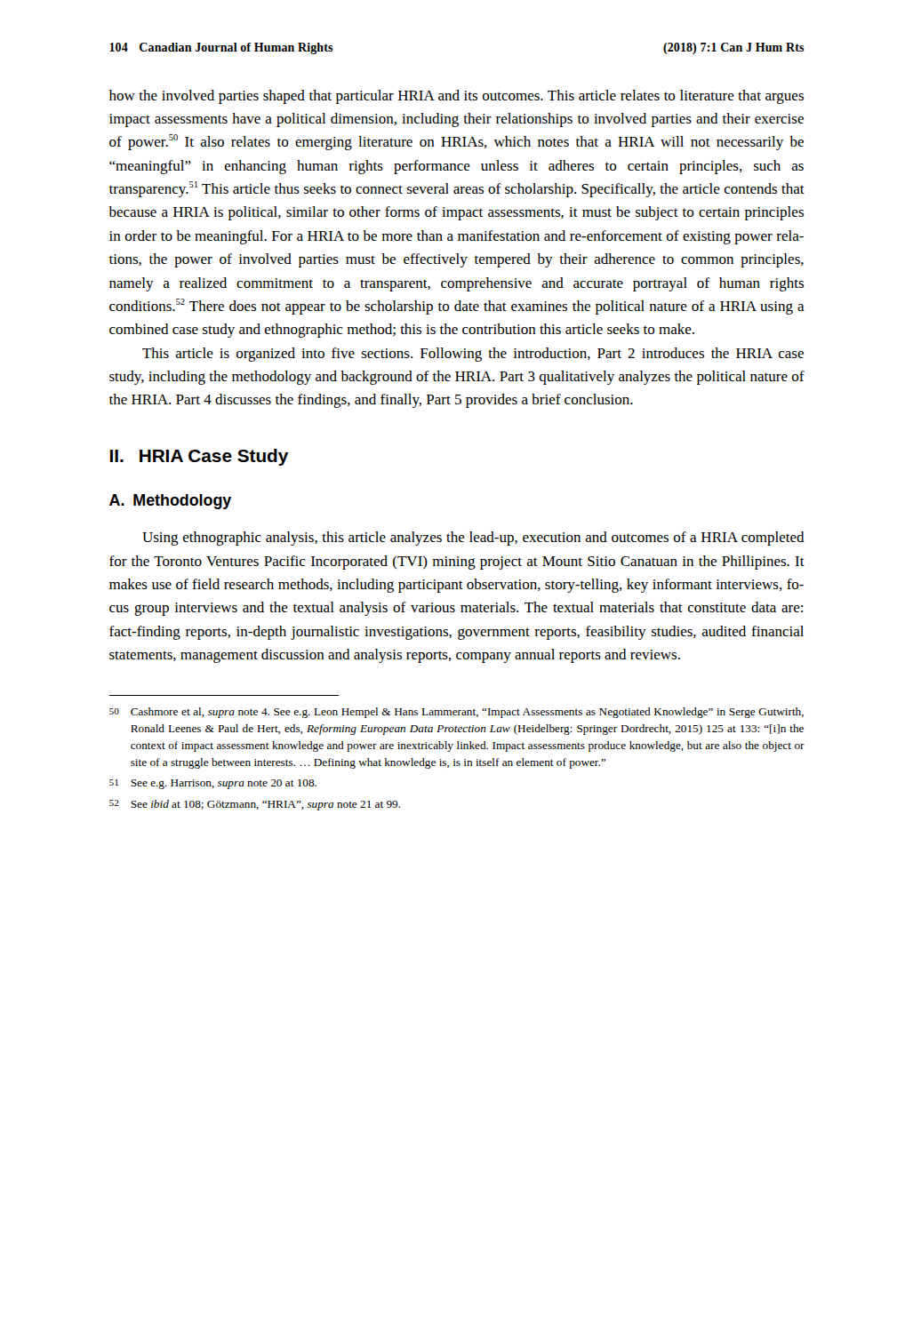104 Canadian Journal of Human Rights (2018) 7:1 Can J Hum Rts
how the involved parties shaped that particular HRIA and its outcomes. This article relates to literature that argues impact assessments have a political dimension, including their relationships to involved parties and their exercise of power.50 It also relates to emerging literature on HRIAs, which notes that a HRIA will not necessarily be “meaningful” in enhancing human rights performance unless it adheres to certain principles, such as transparency.51 This article thus seeks to connect several areas of scholarship. Specifically, the article contends that because a HRIA is political, similar to other forms of impact assessments, it must be subject to certain principles in order to be meaningful. For a HRIA to be more than a manifestation and re-enforcement of existing power relations, the power of involved parties must be effectively tempered by their adherence to common principles, namely a realized commitment to a transparent, comprehensive and accurate portrayal of human rights conditions.52 There does not appear to be scholarship to date that examines the political nature of a HRIA using a combined case study and ethnographic method; this is the contribution this article seeks to make.
This article is organized into five sections. Following the introduction, Part 2 introduces the HRIA case study, including the methodology and background of the HRIA. Part 3 qualitatively analyzes the political nature of the HRIA. Part 4 discusses the findings, and finally, Part 5 provides a brief conclusion.
II. HRIA Case Study
A. Methodology
Using ethnographic analysis, this article analyzes the lead-up, execution and outcomes of a HRIA completed for the Toronto Ventures Pacific Incorporated (TVI) mining project at Mount Sitio Canatuan in the Phillipines. It makes use of field research methods, including participant observation, story-telling, key informant interviews, focus group interviews and the textual analysis of various materials. The textual materials that constitute data are: fact-finding reports, in-depth journalistic investigations, government reports, feasibility studies, audited financial statements, management discussion and analysis reports, company annual reports and reviews.
50
Cashmore et al, supra note 4. See e.g. Leon Hempel & Hans Lammerant, “Impact Assessments as Negotiated Knowledge” in Serge Gutwirth, Ronald Leenes & Paul de Hert, eds, Reforming European Data Protection Law (Heidelberg: Springer Dordrecht, 2015) 125 at 133: “[i]n the context of impact assessment knowledge and power are inextricably linked. Impact assessments produce knowledge, but are also the object or site of a struggle between interests. … Defining what knowledge is, is in itself an element of power.”
51
See e.g. Harrison, supra note 20 at 108.
52
See ibid at 108; Götzmann, “HRIA”, supra note 21 at 99.